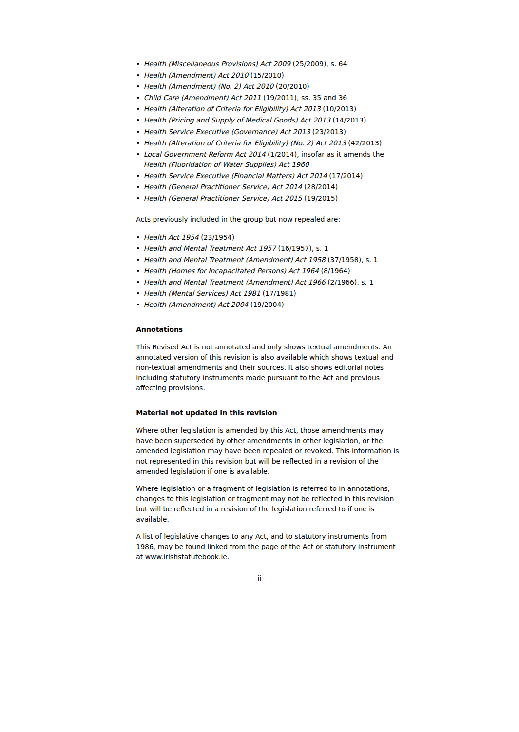Health (Miscellaneous Provisions) Act 2009 (25/2009), s. 64
Health (Amendment) Act 2010 (15/2010)
Health (Amendment) (No. 2) Act 2010 (20/2010)
Child Care (Amendment) Act 2011 (19/2011), ss. 35 and 36
Health (Alteration of Criteria for Eligibility) Act 2013 (10/2013)
Health (Pricing and Supply of Medical Goods) Act 2013 (14/2013)
Health Service Executive (Governance) Act 2013 (23/2013)
Health (Alteration of Criteria for Eligibility) (No. 2) Act 2013 (42/2013)
Local Government Reform Act 2014 (1/2014), insofar as it amends the Health (Fluoridation of Water Supplies) Act 1960
Health Service Executive (Financial Matters) Act 2014 (17/2014)
Health (General Practitioner Service) Act 2014 (28/2014)
Health (General Practitioner Service) Act 2015 (19/2015)
Acts previously included in the group but now repealed are:
Health Act 1954 (23/1954)
Health and Mental Treatment Act 1957 (16/1957), s. 1
Health and Mental Treatment (Amendment) Act 1958 (37/1958), s. 1
Health (Homes for Incapacitated Persons) Act 1964 (8/1964)
Health and Mental Treatment (Amendment) Act 1966 (2/1966), s. 1
Health (Mental Services) Act 1981 (17/1981)
Health (Amendment) Act 2004 (19/2004)
Annotations
This Revised Act is not annotated and only shows textual amendments. An annotated version of this revision is also available which shows textual and non-textual amendments and their sources. It also shows editorial notes including statutory instruments made pursuant to the Act and previous affecting provisions.
Material not updated in this revision
Where other legislation is amended by this Act, those amendments may have been superseded by other amendments in other legislation, or the amended legislation may have been repealed or revoked. This information is not represented in this revision but will be reflected in a revision of the amended legislation if one is available.
Where legislation or a fragment of legislation is referred to in annotations, changes to this legislation or fragment may not be reflected in this revision but will be reflected in a revision of the legislation referred to if one is available.
A list of legislative changes to any Act, and to statutory instruments from 1986, may be found linked from the page of the Act or statutory instrument at www.irishstatutebook.ie.
ii